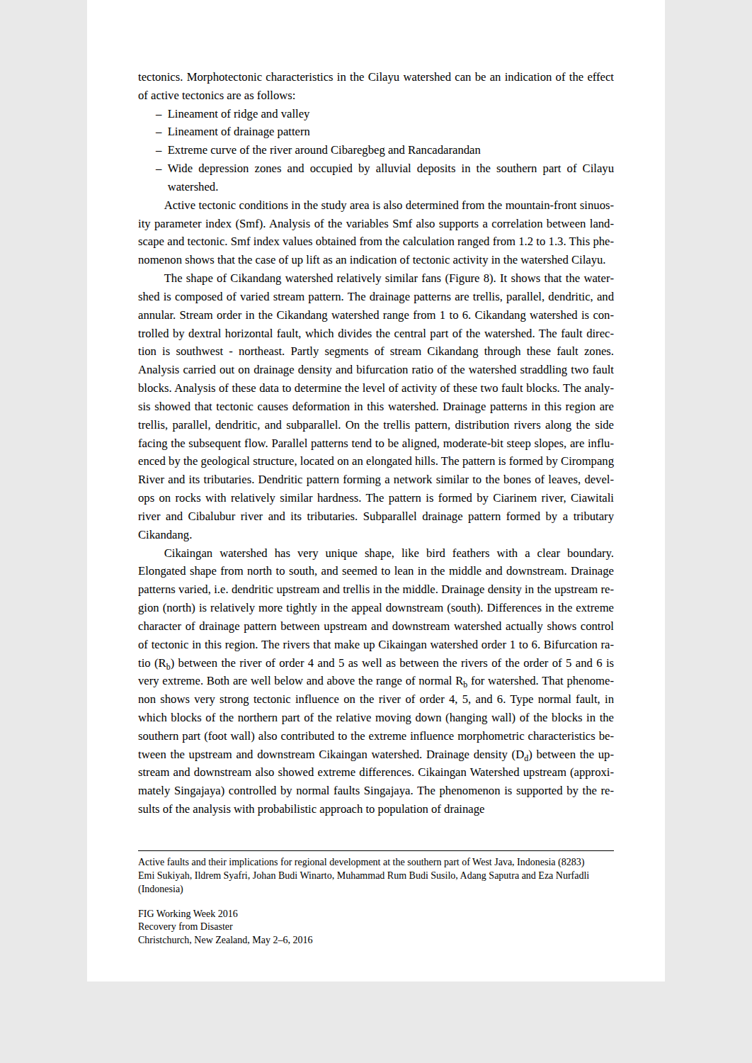tectonics. Morphotectonic characteristics in the Cilayu watershed can be an indication of the effect of active tectonics are as follows:
Lineament of ridge and valley
Lineament of drainage pattern
Extreme curve of the river around Cibaregbeg and Rancadarandan
Wide depression zones and occupied by alluvial deposits in the southern part of Cilayu watershed.
Active tectonic conditions in the study area is also determined from the mountain-front sinuosity parameter index (Smf). Analysis of the variables Smf also supports a correlation between landscape and tectonic. Smf index values obtained from the calculation ranged from 1.2 to 1.3. This phenomenon shows that the case of up lift as an indication of tectonic activity in the watershed Cilayu.
The shape of Cikandang watershed relatively similar fans (Figure 8). It shows that the watershed is composed of varied stream pattern. The drainage patterns are trellis, parallel, dendritic, and annular. Stream order in the Cikandang watershed range from 1 to 6. Cikandang watershed is controlled by dextral horizontal fault, which divides the central part of the watershed. The fault direction is southwest - northeast. Partly segments of stream Cikandang through these fault zones. Analysis carried out on drainage density and bifurcation ratio of the watershed straddling two fault blocks. Analysis of these data to determine the level of activity of these two fault blocks. The analysis showed that tectonic causes deformation in this watershed. Drainage patterns in this region are trellis, parallel, dendritic, and subparallel. On the trellis pattern, distribution rivers along the side facing the subsequent flow. Parallel patterns tend to be aligned, moderate-bit steep slopes, are influenced by the geological structure, located on an elongated hills. The pattern is formed by Cirompang River and its tributaries. Dendritic pattern forming a network similar to the bones of leaves, develops on rocks with relatively similar hardness. The pattern is formed by Ciarinem river, Ciawitali river and Cibalubur river and its tributaries. Subparallel drainage pattern formed by a tributary Cikandang.
Cikaingan watershed has very unique shape, like bird feathers with a clear boundary. Elongated shape from north to south, and seemed to lean in the middle and downstream. Drainage patterns varied, i.e. dendritic upstream and trellis in the middle. Drainage density in the upstream region (north) is relatively more tightly in the appeal downstream (south). Differences in the extreme character of drainage pattern between upstream and downstream watershed actually shows control of tectonic in this region. The rivers that make up Cikaingan watershed order 1 to 6. Bifurcation ratio (Rb) between the river of order 4 and 5 as well as between the rivers of the order of 5 and 6 is very extreme. Both are well below and above the range of normal Rb for watershed. That phenomenon shows very strong tectonic influence on the river of order 4, 5, and 6. Type normal fault, in which blocks of the northern part of the relative moving down (hanging wall) of the blocks in the southern part (foot wall) also contributed to the extreme influence morphometric characteristics between the upstream and downstream Cikaingan watershed. Drainage density (Dd) between the upstream and downstream also showed extreme differences. Cikaingan Watershed upstream (approximately Singajaya) controlled by normal faults Singajaya. The phenomenon is supported by the results of the analysis with probabilistic approach to population of drainage
Active faults and their implications for regional development at the southern part of West Java, Indonesia (8283)
Emi Sukiyah, Ildrem Syafri, Johan Budi Winarto, Muhammad Rum Budi Susilo, Adang Saputra and Eza Nurfadli (Indonesia)
FIG Working Week 2016
Recovery from Disaster
Christchurch, New Zealand, May 2–6, 2016